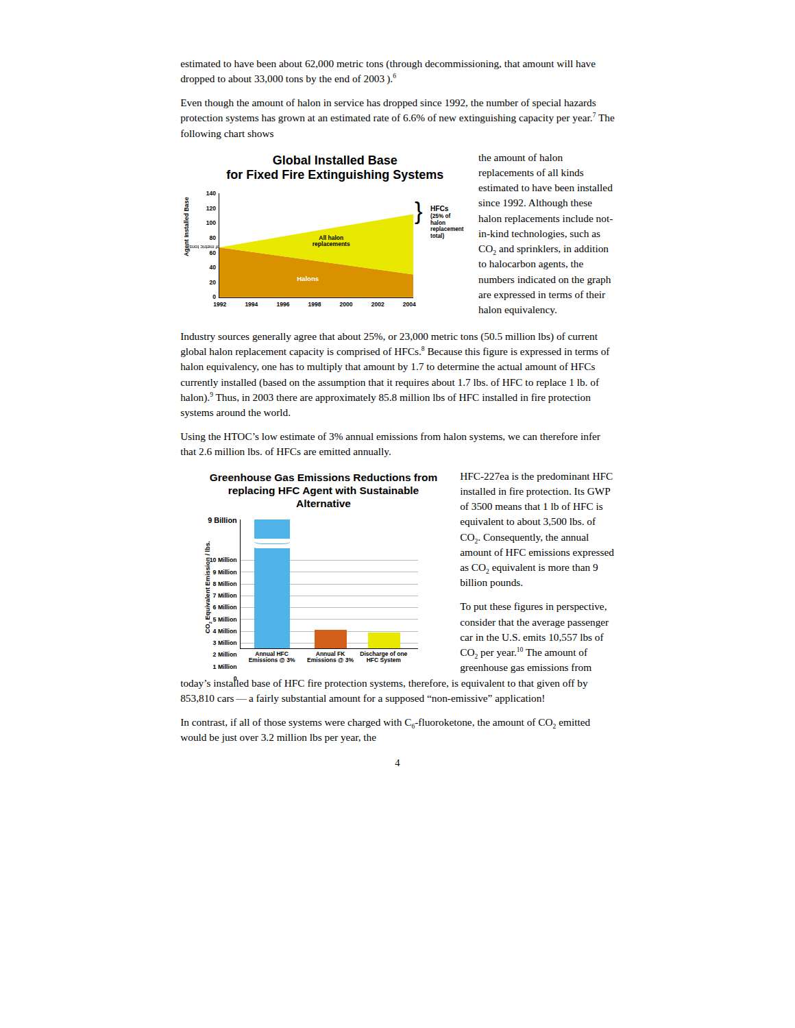estimated to have been about 62,000 metric tons (through decommissioning, that amount will have dropped to about 33,000 tons by the end of 2003 ).6
Even though the amount of halon in service has dropped since 1992, the number of special hazards protection systems has grown at an estimated rate of 6.6% of new extinguishing capacity per year.7 The following chart shows
Global Installed Base
for Fixed Fire Extinguishing Systems
Agent Installed Base
(Thousands of metric tons)
140
120
100
80
60
40
20
0
All halon
replacements
Halons
}
HFCs
(25% of
halon
replacement
total)
1992
1994
1996
1998
2000
2002
2004
the amount of halon replacements of all kinds estimated to have been installed since 1992. Although these halon replacements include not-in-kind technologies, such as CO2 and sprin­klers, in addition to halocarbon agents, the numbers indicated on the graph are expressed in terms of their halon equivalency.
Industry sources generally agree that about 25%, or 23,000 metric tons (50.5 million lbs) of current global halon replacement capacity is comprised of HFCs.8 Because this figure is expressed in terms of halon equivalency, one has to multiply that amount by 1.7 to determine the actual amount of HFCs currently installed (based on the assumption that it requires about 1.7 lbs. of HFC to replace 1 lb. of halon).9 Thus, in 2003 there are approximately 85.8 million lbs of HFC installed in fire protection systems around the world.
Using the HTOC’s low estimate of 3% annual emissions from halon systems, we can therefore infer that 2.6 million lbs. of HFCs are emitted annually.
Greenhouse Gas Emissions Reductions from
replacing HFC Agent with Sustainable Alternative
CO2 Equivalent Emission / lbs.
9 Billion
10 Million
9 Million
8 Million
7 Million
6 Million
5 Million
4 Million
3 Million
2 Million
1 Million
0
Annual HFC
Emissions @ 3%
Annual FK
Emissions @ 3%
Discharge of one
HFC System
HFC-227ea is the predominant HFC installed in fire protection. Its GWP of 3500 means that 1 lb of HFC is equivalent to about 3,500 lbs. of CO2. Consequently, the annual amount of HFC emissions expressed as CO2 equivalent is more than 9 billion pounds.
To put these figures in perspective, consid­er that the average passenger car in the U.S. emits 10,557 lbs of CO2 per year.10 The amount of greenhouse gas emissions from today’s installed base of HFC fire protec­tion systems, therefore, is equivalent to that given off by 853,810 cars — a fairly substantial amount for a supposed “non-emissive” application!
In contrast, if all of those systems were charged with C6-fluoroketone, the amount of CO2 emitted would be just over 3.2 million lbs per year, the
4